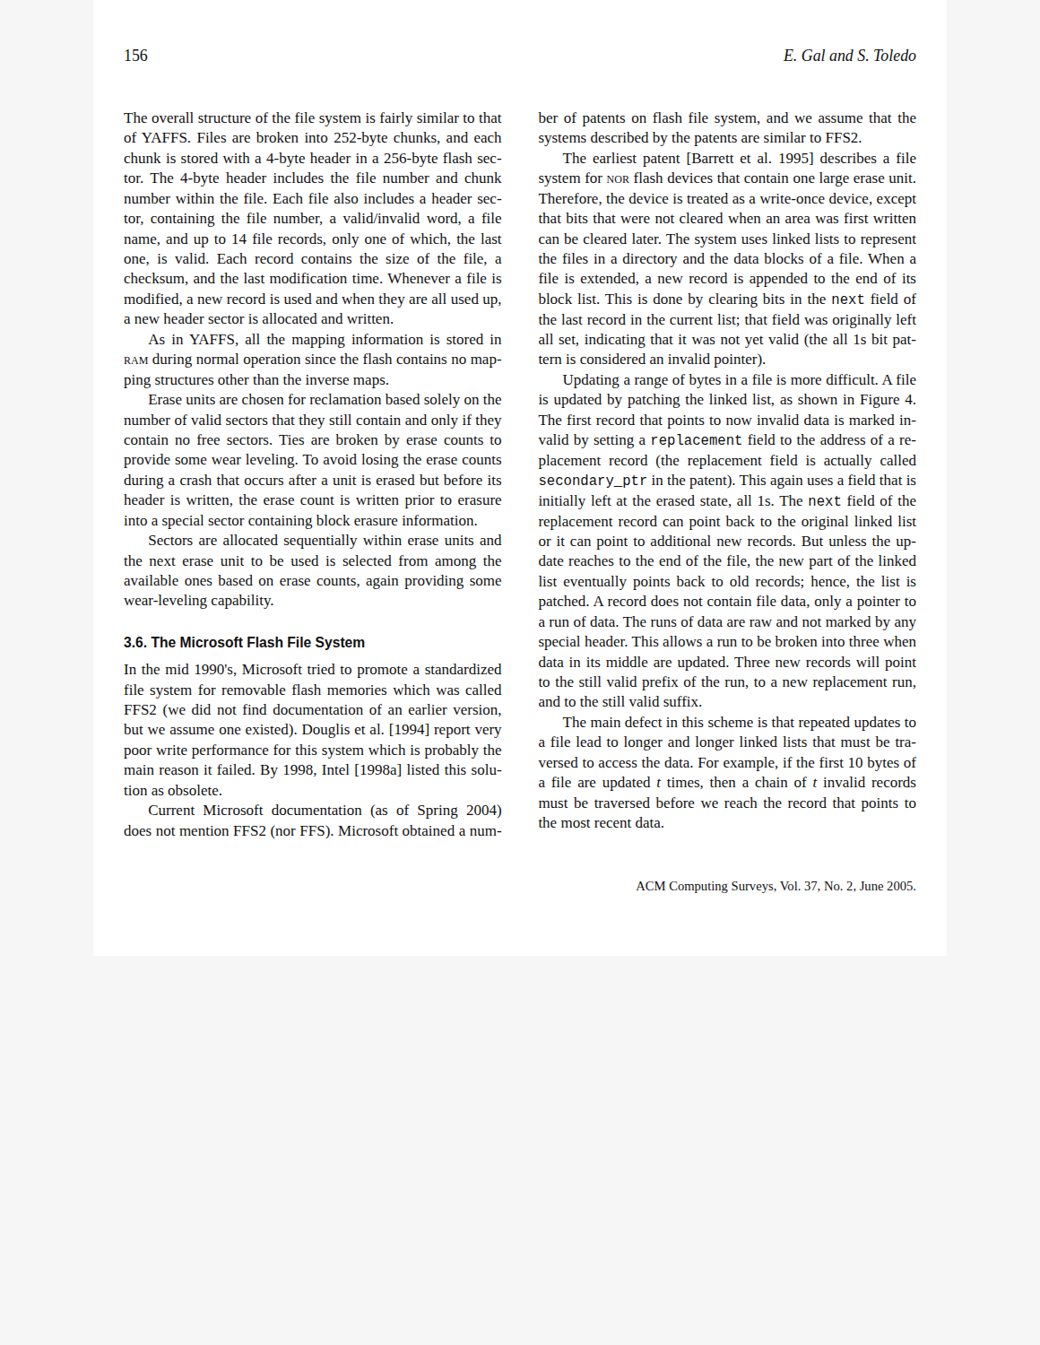156 E. Gal and S. Toledo
The overall structure of the file system is fairly similar to that of YAFFS. Files are broken into 252-byte chunks, and each chunk is stored with a 4-byte header in a 256-byte flash sector. The 4-byte header includes the file number and chunk number within the file. Each file also includes a header sector, containing the file number, a valid/invalid word, a file name, and up to 14 file records, only one of which, the last one, is valid. Each record contains the size of the file, a checksum, and the last modification time. Whenever a file is modified, a new record is used and when they are all used up, a new header sector is allocated and written.
As in YAFFS, all the mapping information is stored in ram during normal operation since the flash contains no mapping structures other than the inverse maps.
Erase units are chosen for reclamation based solely on the number of valid sectors that they still contain and only if they contain no free sectors. Ties are broken by erase counts to provide some wear leveling. To avoid losing the erase counts during a crash that occurs after a unit is erased but before its header is written, the erase count is written prior to erasure into a special sector containing block erasure information.
Sectors are allocated sequentially within erase units and the next erase unit to be used is selected from among the available ones based on erase counts, again providing some wear-leveling capability.
3.6. The Microsoft Flash File System
In the mid 1990's, Microsoft tried to promote a standardized file system for removable flash memories which was called FFS2 (we did not find documentation of an earlier version, but we assume one existed). Douglis et al. [1994] report very poor write performance for this system which is probably the main reason it failed. By 1998, Intel [1998a] listed this solution as obsolete.
Current Microsoft documentation (as of Spring 2004) does not mention FFS2 (nor FFS). Microsoft obtained a number of patents on flash file system, and we assume that the systems described by the patents are similar to FFS2.
The earliest patent [Barrett et al. 1995] describes a file system for nor flash devices that contain one large erase unit. Therefore, the device is treated as a write-once device, except that bits that were not cleared when an area was first written can be cleared later. The system uses linked lists to represent the files in a directory and the data blocks of a file. When a file is extended, a new record is appended to the end of its block list. This is done by clearing bits in the next field of the last record in the current list; that field was originally left all set, indicating that it was not yet valid (the all 1s bit pattern is considered an invalid pointer).
Updating a range of bytes in a file is more difficult. A file is updated by patching the linked list, as shown in Figure 4. The first record that points to now invalid data is marked invalid by setting a replacement field to the address of a replacement record (the replacement field is actually called secondary_ptr in the patent). This again uses a field that is initially left at the erased state, all 1s. The next field of the replacement record can point back to the original linked list or it can point to additional new records. But unless the update reaches to the end of the file, the new part of the linked list eventually points back to old records; hence, the list is patched. A record does not contain file data, only a pointer to a run of data. The runs of data are raw and not marked by any special header. This allows a run to be broken into three when data in its middle are updated. Three new records will point to the still valid prefix of the run, to a new replacement run, and to the still valid suffix.
The main defect in this scheme is that repeated updates to a file lead to longer and longer linked lists that must be traversed to access the data. For example, if the first 10 bytes of a file are updated t times, then a chain of t invalid records must be traversed before we reach the record that points to the most recent data.
ACM Computing Surveys, Vol. 37, No. 2, June 2005.